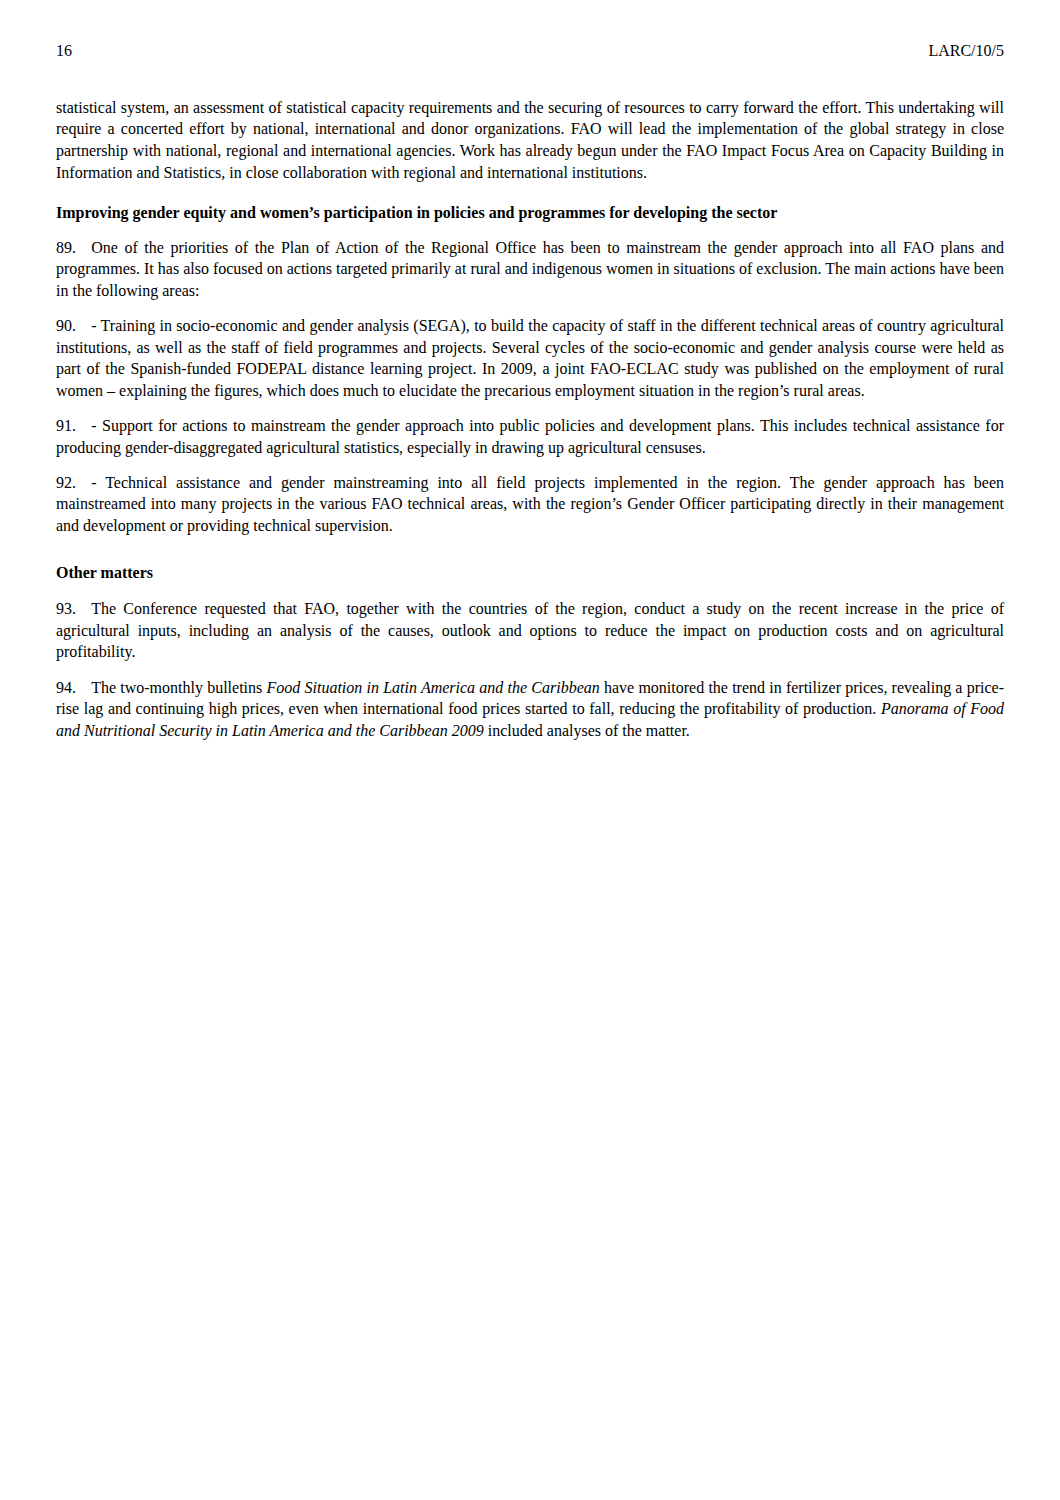16 LARC/10/5
statistical system, an assessment of statistical capacity requirements and the securing of resources to carry forward the effort. This undertaking will require a concerted effort by national, international and donor organizations. FAO will lead the implementation of the global strategy in close partnership with national, regional and international agencies. Work has already begun under the FAO Impact Focus Area on Capacity Building in Information and Statistics, in close collaboration with regional and international institutions.
Improving gender equity and women’s participation in policies and programmes for developing the sector
89. One of the priorities of the Plan of Action of the Regional Office has been to mainstream the gender approach into all FAO plans and programmes. It has also focused on actions targeted primarily at rural and indigenous women in situations of exclusion. The main actions have been in the following areas:
90.- Training in socio-economic and gender analysis (SEGA), to build the capacity of staff in the different technical areas of country agricultural institutions, as well as the staff of field programmes and projects. Several cycles of the socio-economic and gender analysis course were held as part of the Spanish-funded FODEPAL distance learning project. In 2009, a joint FAO-ECLAC study was published on the employment of rural women – explaining the figures, which does much to elucidate the precarious employment situation in the region’s rural areas.
91.- Support for actions to mainstream the gender approach into public policies and development plans. This includes technical assistance for producing gender-disaggregated agricultural statistics, especially in drawing up agricultural censuses.
92.- Technical assistance and gender mainstreaming into all field projects implemented in the region. The gender approach has been mainstreamed into many projects in the various FAO technical areas, with the region’s Gender Officer participating directly in their management and development or providing technical supervision.
Other matters
93. The Conference requested that FAO, together with the countries of the region, conduct a study on the recent increase in the price of agricultural inputs, including an analysis of the causes, outlook and options to reduce the impact on production costs and on agricultural profitability.
94. The two-monthly bulletins Food Situation in Latin America and the Caribbean have monitored the trend in fertilizer prices, revealing a price-rise lag and continuing high prices, even when international food prices started to fall, reducing the profitability of production. Panorama of Food and Nutritional Security in Latin America and the Caribbean 2009 included analyses of the matter.